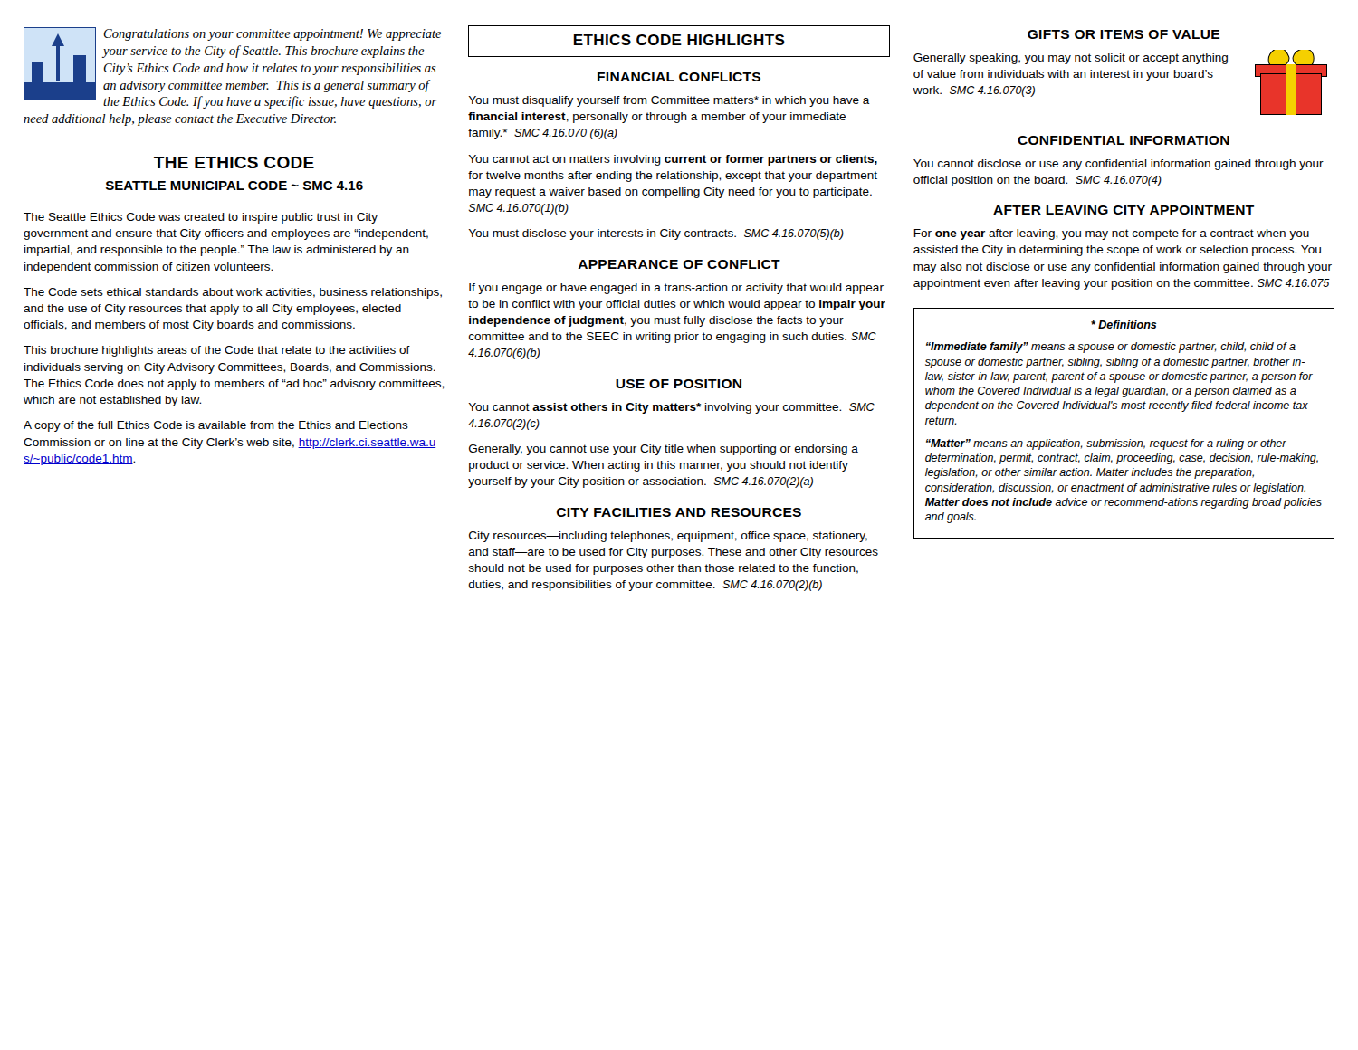Congratulations on your committee appointment! We appreciate your service to the City of Seattle. This brochure explains the City’s Ethics Code and how it relates to your responsibilities as an advisory committee member. This is a general summary of the Ethics Code. If you have a specific issue, have questions, or need additional help, please contact the Executive Director.
The Ethics Code
Seattle Municipal Code ~ SMC 4.16
The Seattle Ethics Code was created to inspire public trust in City government and ensure that City officers and employees are “independent, impartial, and responsible to the people.” The law is administered by an independent commission of citizen volunteers.
The Code sets ethical standards about work activities, business relationships, and the use of City resources that apply to all City employees, elected officials, and members of most City boards and commissions.
This brochure highlights areas of the Code that relate to the activities of individuals serving on City Advisory Committees, Boards, and Commissions. The Ethics Code does not apply to members of “ad hoc” advisory committees, which are not established by law.
A copy of the full Ethics Code is available from the Ethics and Elections Commission or on line at the City Clerk’s web site, http://clerk.ci.seattle.wa.us/~public/code1.htm.
Ethics Code Highlights
Financial Conflicts
You must disqualify yourself from Committee matters* in which you have a financial interest, personally or through a member of your immediate family.* SMC 4.16.070 (6)(a)
You cannot act on matters involving current or former partners or clients, for twelve months after ending the relationship, except that your department may request a waiver based on compelling City need for you to participate. SMC 4.16.070(1)(b)
You must disclose your interests in City contracts. SMC 4.16.070(5)(b)
Appearance of Conflict
If you engage or have engaged in a trans-action or activity that would appear to be in conflict with your official duties or which would appear to impair your independence of judgment, you must fully disclose the facts to your committee and to the SEEC in writing prior to engaging in such duties. SMC 4.16.070(6)(b)
Use of Position
You cannot assist others in City matters* involving your committee. SMC 4.16.070(2)(c)
Generally, you cannot use your City title when supporting or endorsing a product or service. When acting in this manner, you should not identify yourself by your City position or association. SMC 4.16.070(2)(a)
City Facilities and Resources
City resources—including telephones, equipment, office space, stationery, and staff—are to be used for City purposes. These and other City resources should not be used for purposes other than those related to the function, duties, and responsibilities of your committee. SMC 4.16.070(2)(b)
Gifts or Items of Value
Generally speaking, you may not solicit or accept anything of value from individuals with an interest in your board’s work. SMC 4.16.070(3)
Confidential Information
You cannot disclose or use any confidential information gained through your official position on the board. SMC 4.16.070(4)
After Leaving City Appointment
For one year after leaving, you may not compete for a contract when you assisted the City in determining the scope of work or selection process. You may also not disclose or use any confidential information gained through your appointment even after leaving your position on the committee. SMC 4.16.075
* Definitions
“Immediate family” means a spouse or domestic partner, child, child of a spouse or domestic partner, sibling, sibling of a domestic partner, brother in-law, sister-in-law, parent, parent of a spouse or domestic partner, a person for whom the Covered Individual is a legal guardian, or a person claimed as a dependent on the Covered Individual's most recently filed federal income tax return.
“Matter” means an application, submission, request for a ruling or other determination, permit, contract, claim, proceeding, case, decision, rule-making, legislation, or other similar action. Matter includes the preparation, consideration, discussion, or enactment of administrative rules or legislation. Matter does not include advice or recommend-ations regarding broad policies and goals.